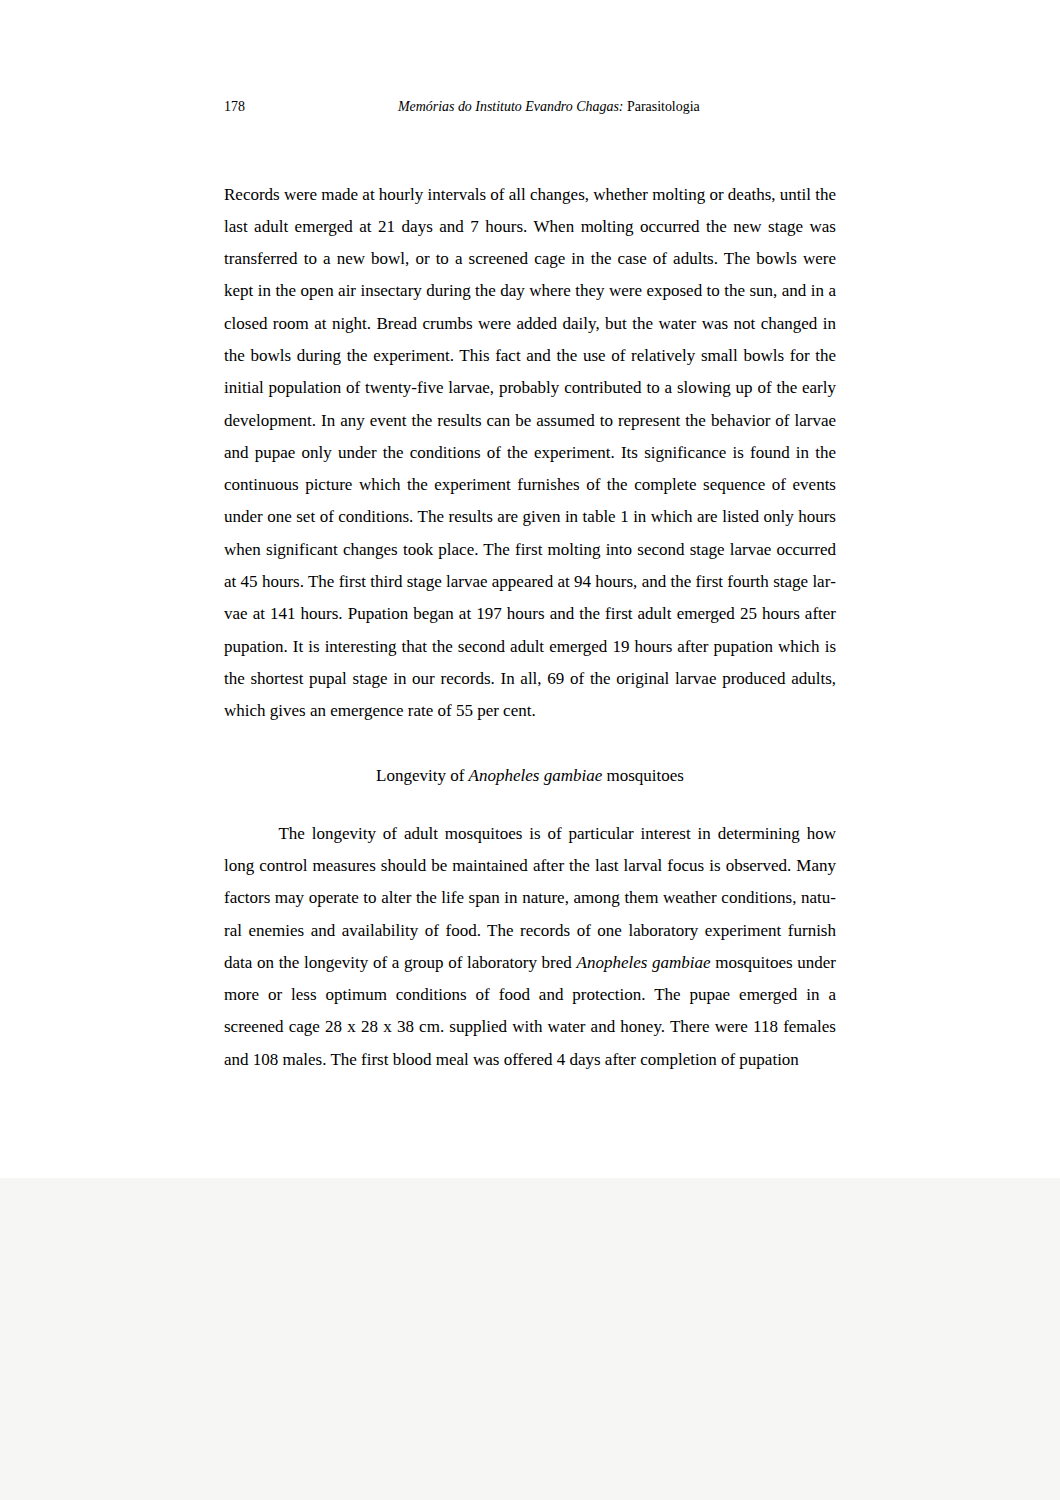178 Memórias do Instituto Evandro Chagas: Parasitologia
Records were made at hourly intervals of all changes, whether molting or deaths, until the last adult emerged at 21 days and 7 hours. When molting occurred the new stage was transferred to a new bowl, or to a screened cage in the case of adults. The bowls were kept in the open air insectary during the day where they were exposed to the sun, and in a closed room at night. Bread crumbs were added daily, but the water was not changed in the bowls during the experiment. This fact and the use of relatively small bowls for the initial population of twenty-five larvae, probably contributed to a slowing up of the early development. In any event the results can be assumed to represent the behavior of larvae and pupae only under the conditions of the experiment. Its significance is found in the continuous picture which the experiment furnishes of the complete sequence of events under one set of conditions. The results are given in table 1 in which are listed only hours when significant changes took place. The first molting into second stage larvae occurred at 45 hours. The first third stage larvae appeared at 94 hours, and the first fourth stage larvae at 141 hours. Pupation began at 197 hours and the first adult emerged 25 hours after pupation. It is interesting that the second adult emerged 19 hours after pupation which is the shortest pupal stage in our records. In all, 69 of the original larvae produced adults, which gives an emergence rate of 55 per cent.
Longevity of Anopheles gambiae mosquitoes
The longevity of adult mosquitoes is of particular interest in determining how long control measures should be maintained after the last larval focus is observed. Many factors may operate to alter the life span in nature, among them weather conditions, natural enemies and availability of food. The records of one laboratory experiment furnish data on the longevity of a group of laboratory bred Anopheles gambiae mosquitoes under more or less optimum conditions of food and protection. The pupae emerged in a screened cage 28 x 28 x 38 cm. supplied with water and honey. There were 118 females and 108 males. The first blood meal was offered 4 days after completion of pupation